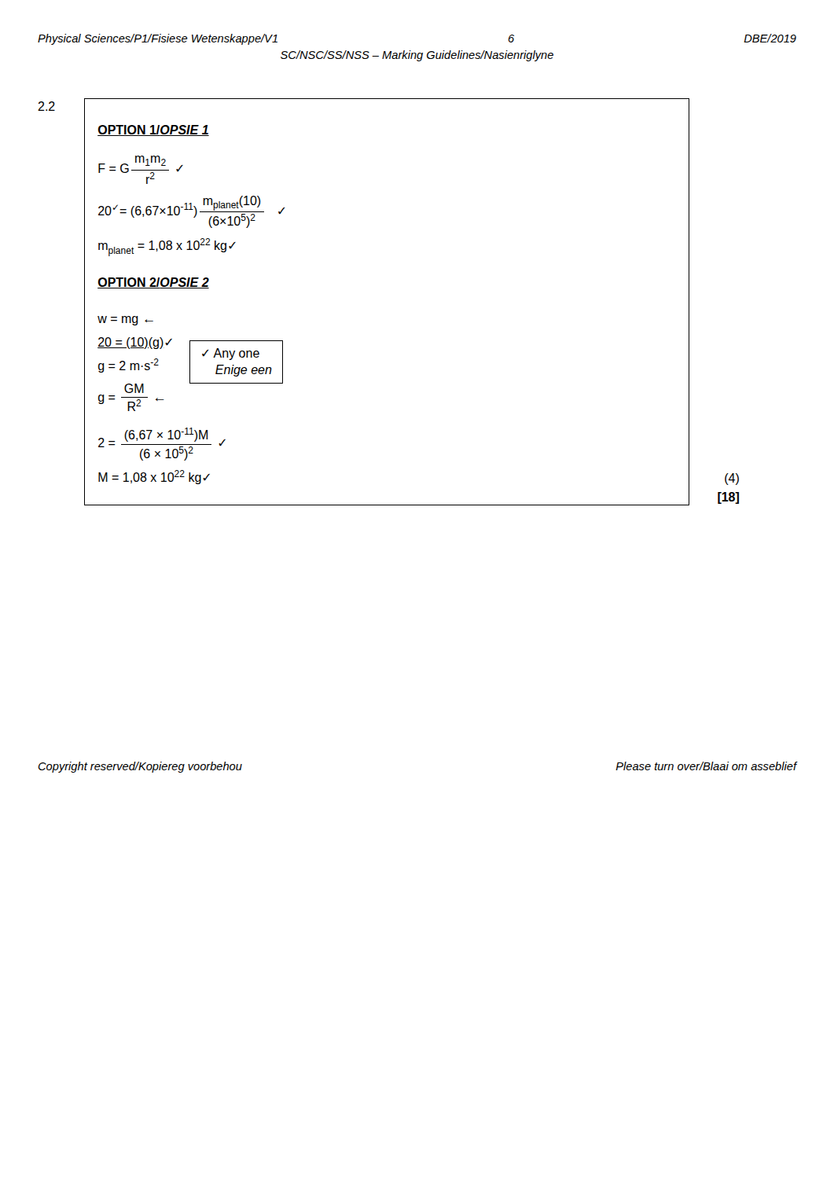Physical Sciences/P1/Fisiese Wetenskappe/V1
6
DBE/2019
SC/NSC/SS/NSS – Marking Guidelines/Nasienriglyne
2.2
OPTION 1/OPSIE 1
F = Gm1m2 r2 ✓
20✓= (6,67×10-11)mplanet(10)(6×105)2 ✓
mplanet = 1,08 x 1022 kg✓
OPTION 2/OPSIE 2
w = mg ←
20 = (10)(g)✓
g = 2 m·s-2
g = GM R2 ←
✓ Any one
Enige een
2 = (6,67 × 10-11)M(6 × 105)2 ✓
M = 1,08 x 1022 kg✓
(4)
[18]
Copyright reserved/Kopiereg voorbehou
Please turn over/Blaai om asseblief